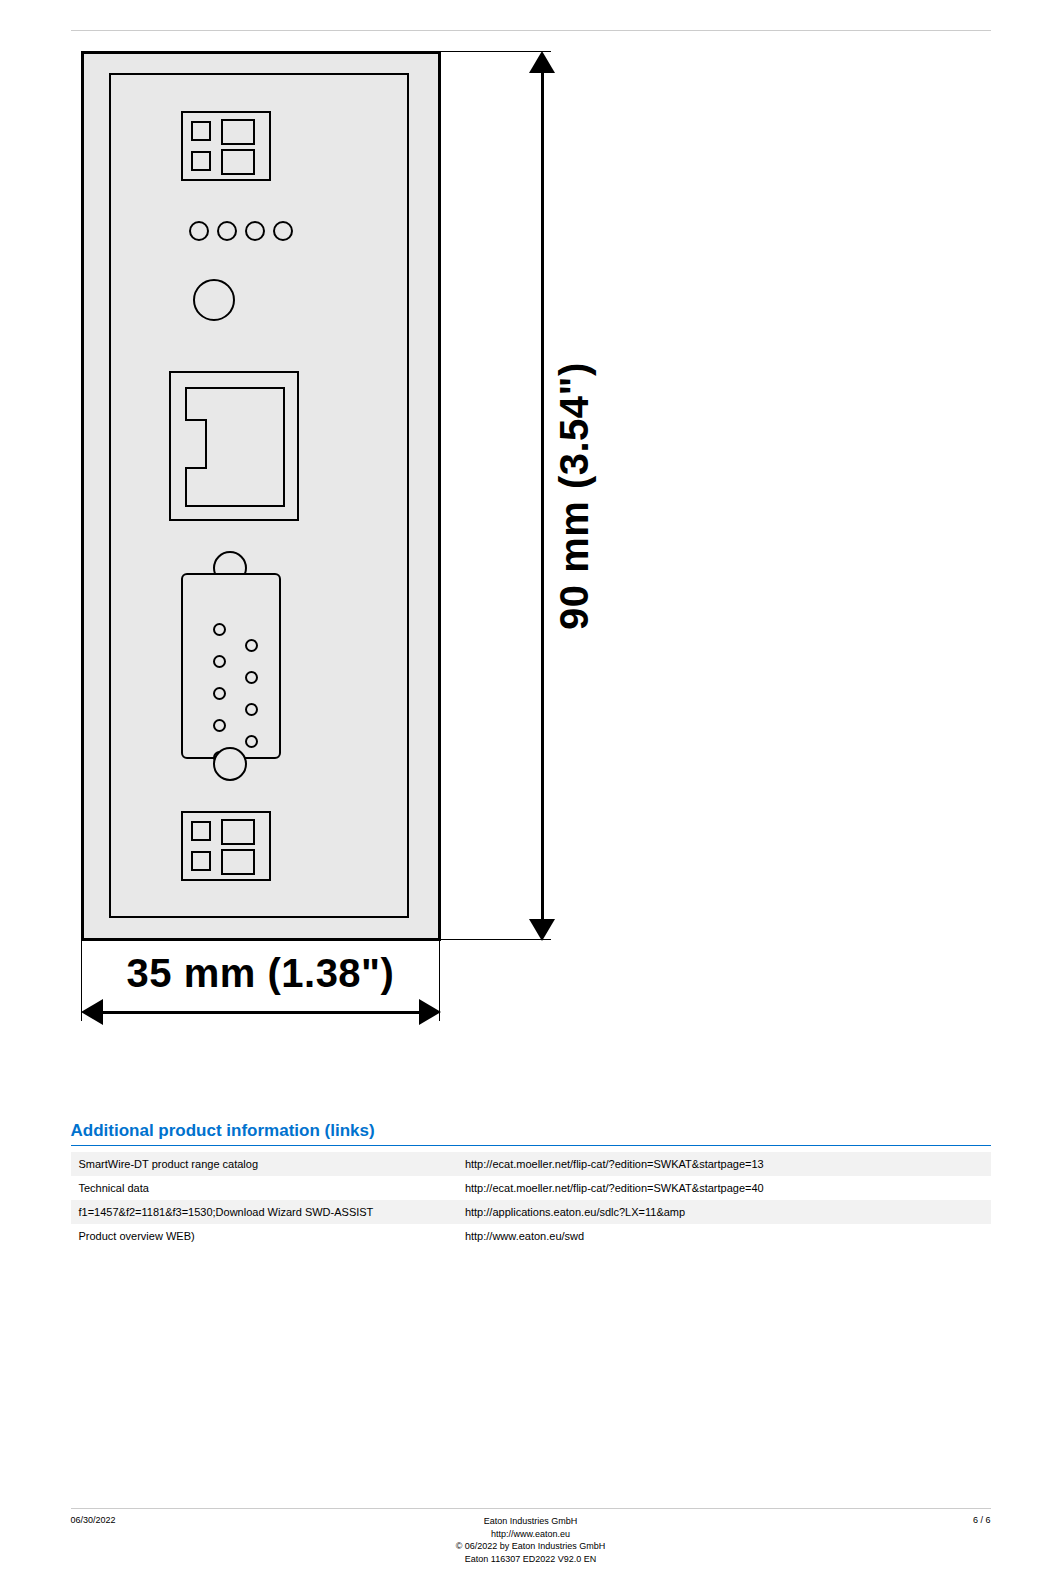90 mm (3.54")
35 mm (1.38")
Additional product information (links)
| SmartWire-DT product range catalog | http://ecat.moeller.net/flip-cat/?edition=SWKAT&startpage=13 |
| Technical data | http://ecat.moeller.net/flip-cat/?edition=SWKAT&startpage=40 |
| f1=1457&f2=1181&f3=1530;Download Wizard SWD-ASSIST | http://applications.eaton.eu/sdlc?LX=11&amp |
| Product overview WEB) | http://www.eaton.eu/swd |
06/30/2022
Eaton Industries GmbH
http://www.eaton.eu
© 06/2022 by Eaton Industries GmbH
Eaton 116307 ED2022 V92.0 EN
6 / 6